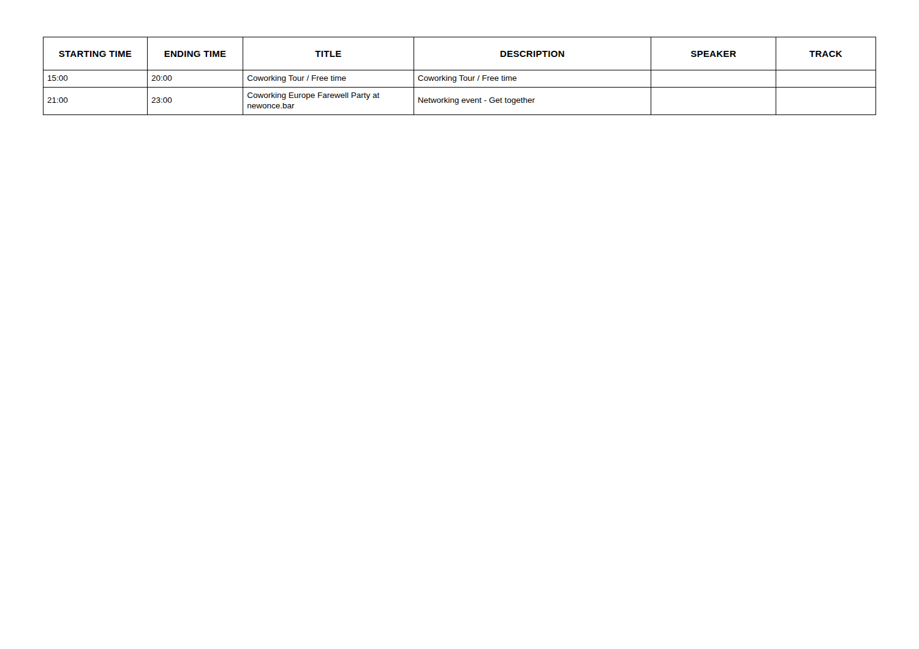| STARTING TIME | ENDING TIME | TITLE | DESCRIPTION | SPEAKER | TRACK |
| --- | --- | --- | --- | --- | --- |
| 15:00 | 20:00 | Coworking Tour / Free time | Coworking Tour / Free time | | |
| 21:00 | 23:00 | Coworking Europe Farewell Party at newonce.bar | Networking event - Get together | | |